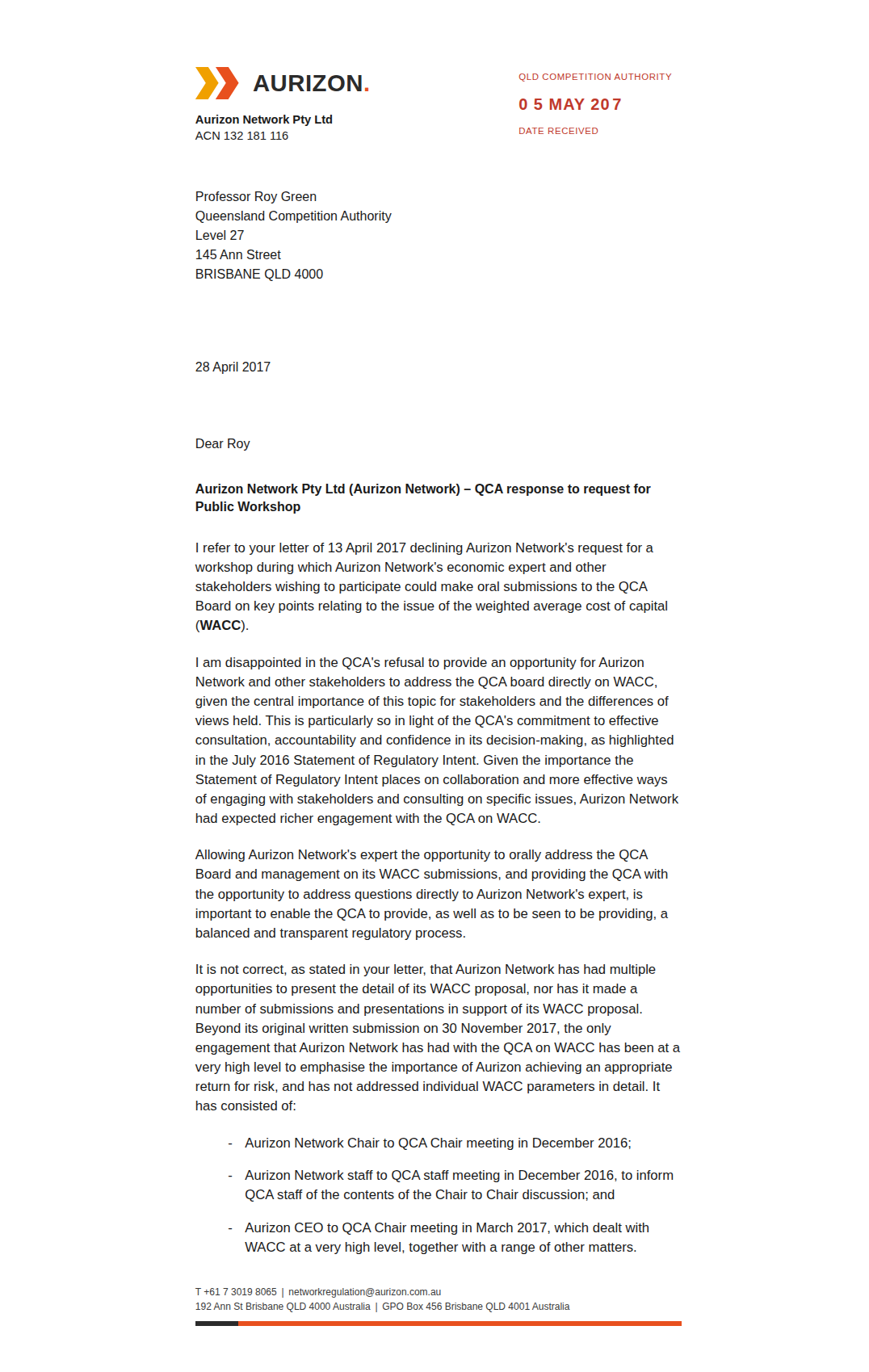AURIZON.
Aurizon Network Pty Ltd
ACN 132 181 116
QLD COMPETITION AUTHORITY
0 5 MAY 20 7
DATE RECEIVED
Professor Roy Green
Queensland Competition Authority
Level 27
145 Ann Street
BRISBANE QLD 4000
28 April 2017
Dear Roy
Aurizon Network Pty Ltd (Aurizon Network) – QCA response to request for Public Workshop
I refer to your letter of 13 April 2017 declining Aurizon Network's request for a workshop during which Aurizon Network's economic expert and other stakeholders wishing to participate could make oral submissions to the QCA Board on key points relating to the issue of the weighted average cost of capital (WACC).
I am disappointed in the QCA's refusal to provide an opportunity for Aurizon Network and other stakeholders to address the QCA board directly on WACC, given the central importance of this topic for stakeholders and the differences of views held. This is particularly so in light of the QCA's commitment to effective consultation, accountability and confidence in its decision-making, as highlighted in the July 2016 Statement of Regulatory Intent. Given the importance the Statement of Regulatory Intent places on collaboration and more effective ways of engaging with stakeholders and consulting on specific issues, Aurizon Network had expected richer engagement with the QCA on WACC.
Allowing Aurizon Network's expert the opportunity to orally address the QCA Board and management on its WACC submissions, and providing the QCA with the opportunity to address questions directly to Aurizon Network's expert, is important to enable the QCA to provide, as well as to be seen to be providing, a balanced and transparent regulatory process.
It is not correct, as stated in your letter, that Aurizon Network has had multiple opportunities to present the detail of its WACC proposal, nor has it made a number of submissions and presentations in support of its WACC proposal. Beyond its original written submission on 30 November 2017, the only engagement that Aurizon Network has had with the QCA on WACC has been at a very high level to emphasise the importance of Aurizon achieving an appropriate return for risk, and has not addressed individual WACC parameters in detail. It has consisted of:
Aurizon Network Chair to QCA Chair meeting in December 2016;
Aurizon Network staff to QCA staff meeting in December 2016, to inform QCA staff of the contents of the Chair to Chair discussion; and
Aurizon CEO to QCA Chair meeting in March 2017, which dealt with WACC at a very high level, together with a range of other matters.
T +61 7 3019 8065|networkregulation@aurizon.com.au
192 Ann St Brisbane QLD 4000 Australia|GPO Box 456 Brisbane QLD 4001 Australia